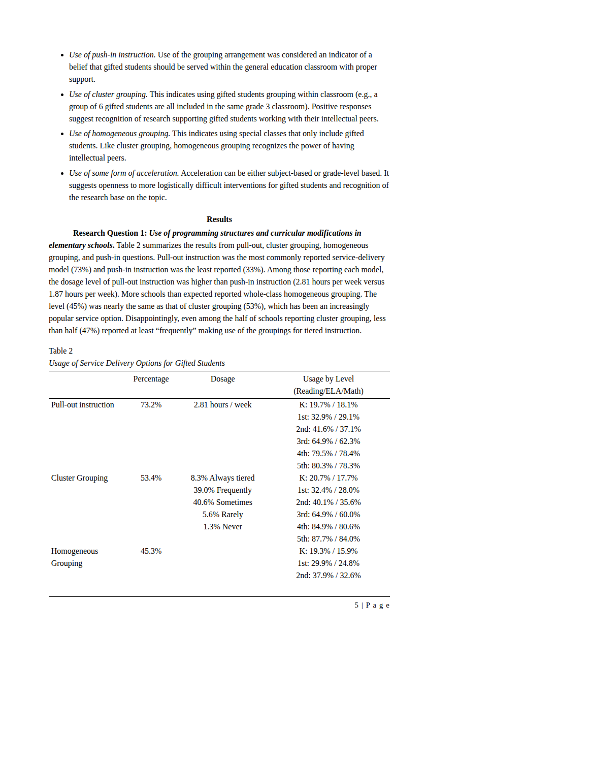Use of push-in instruction. Use of the grouping arrangement was considered an indicator of a belief that gifted students should be served within the general education classroom with proper support.
Use of cluster grouping. This indicates using gifted students grouping within classroom (e.g., a group of 6 gifted students are all included in the same grade 3 classroom). Positive responses suggest recognition of research supporting gifted students working with their intellectual peers.
Use of homogeneous grouping. This indicates using special classes that only include gifted students. Like cluster grouping, homogeneous grouping recognizes the power of having intellectual peers.
Use of some form of acceleration. Acceleration can be either subject-based or grade-level based. It suggests openness to more logistically difficult interventions for gifted students and recognition of the research base on the topic.
Results
Research Question 1: Use of programming structures and curricular modifications in elementary schools. Table 2 summarizes the results from pull-out, cluster grouping, homogeneous grouping, and push-in questions. Pull-out instruction was the most commonly reported service-delivery model (73%) and push-in instruction was the least reported (33%). Among those reporting each model, the dosage level of pull-out instruction was higher than push-in instruction (2.81 hours per week versus 1.87 hours per week). More schools than expected reported whole-class homogeneous grouping. The level (45%) was nearly the same as that of cluster grouping (53%), which has been an increasingly popular service option. Disappointingly, even among the half of schools reporting cluster grouping, less than half (47%) reported at least “frequently” making use of the groupings for tiered instruction.
Table 2
Usage of Service Delivery Options for Gifted Students
| | Percentage | Dosage | Usage by Level |
| --- | --- | --- | --- |
| | | | (Reading/ELA/Math) |
| Pull-out instruction | 73.2% | 2.81 hours / week | K: 19.7% / 18.1% 1st: 32.9% / 29.1% 2nd: 41.6% / 37.1% 3rd: 64.9% / 62.3% 4th: 79.5% / 78.4% 5th: 80.3% / 78.3% |
| Cluster Grouping | 53.4% | 8.3% Always tiered 39.0% Frequently 40.6% Sometimes 5.6% Rarely 1.3% Never | K: 20.7% / 17.7% 1st: 32.4% / 28.0% 2nd: 40.1% / 35.6% 3rd: 64.9% / 60.0% 4th: 84.9% / 80.6% 5th: 87.7% / 84.0% |
| Homogeneous Grouping | 45.3% | | K: 19.3% / 15.9% 1st: 29.9% / 24.8% 2nd: 37.9% / 32.6% |
5 | P a g e